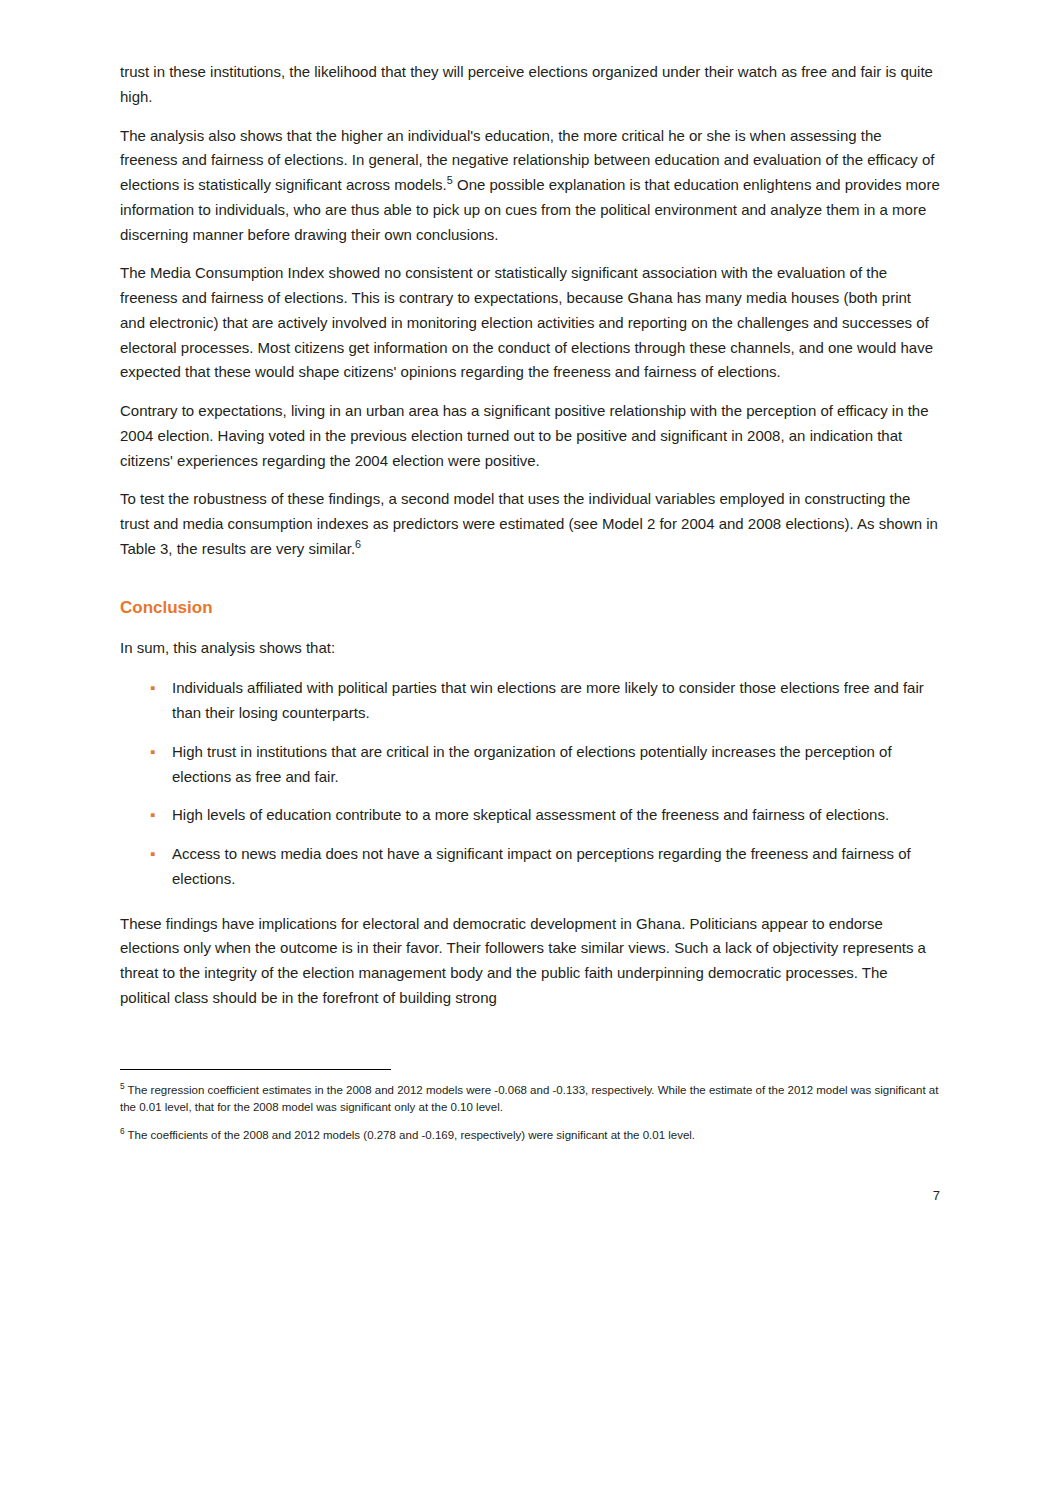trust in these institutions, the likelihood that they will perceive elections organized under their watch as free and fair is quite high.
The analysis also shows that the higher an individual's education, the more critical he or she is when assessing the freeness and fairness of elections. In general, the negative relationship between education and evaluation of the efficacy of elections is statistically significant across models.5 One possible explanation is that education enlightens and provides more information to individuals, who are thus able to pick up on cues from the political environment and analyze them in a more discerning manner before drawing their own conclusions.
The Media Consumption Index showed no consistent or statistically significant association with the evaluation of the freeness and fairness of elections. This is contrary to expectations, because Ghana has many media houses (both print and electronic) that are actively involved in monitoring election activities and reporting on the challenges and successes of electoral processes. Most citizens get information on the conduct of elections through these channels, and one would have expected that these would shape citizens' opinions regarding the freeness and fairness of elections.
Contrary to expectations, living in an urban area has a significant positive relationship with the perception of efficacy in the 2004 election. Having voted in the previous election turned out to be positive and significant in 2008, an indication that citizens' experiences regarding the 2004 election were positive.
To test the robustness of these findings, a second model that uses the individual variables employed in constructing the trust and media consumption indexes as predictors were estimated (see Model 2 for 2004 and 2008 elections). As shown in Table 3, the results are very similar.6
Conclusion
In sum, this analysis shows that:
Individuals affiliated with political parties that win elections are more likely to consider those elections free and fair than their losing counterparts.
High trust in institutions that are critical in the organization of elections potentially increases the perception of elections as free and fair.
High levels of education contribute to a more skeptical assessment of the freeness and fairness of elections.
Access to news media does not have a significant impact on perceptions regarding the freeness and fairness of elections.
These findings have implications for electoral and democratic development in Ghana. Politicians appear to endorse elections only when the outcome is in their favor. Their followers take similar views. Such a lack of objectivity represents a threat to the integrity of the election management body and the public faith underpinning democratic processes. The political class should be in the forefront of building strong
5 The regression coefficient estimates in the 2008 and 2012 models were -0.068 and -0.133, respectively. While the estimate of the 2012 model was significant at the 0.01 level, that for the 2008 model was significant only at the 0.10 level.
6 The coefficients of the 2008 and 2012 models (0.278 and -0.169, respectively) were significant at the 0.01 level.
7